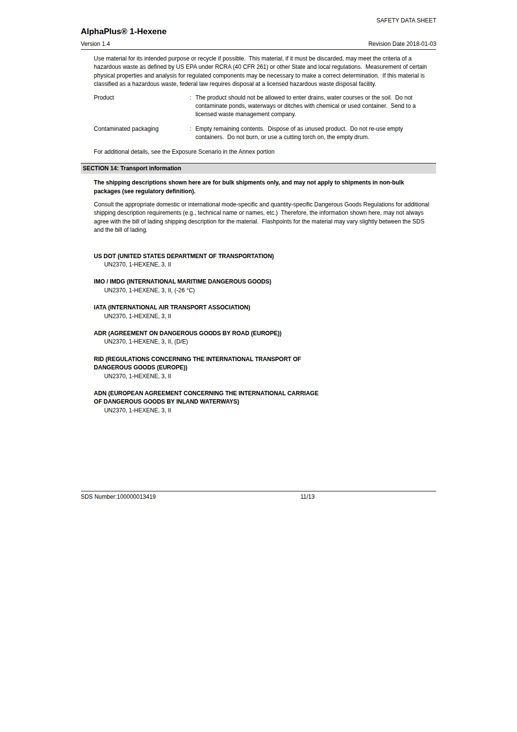SAFETY DATA SHEET
AlphaPlus® 1-Hexene
Version 1.4 Revision Date 2018-01-03
Use material for its intended purpose or recycle if possible. This material, if it must be discarded, may meet the criteria of a hazardous waste as defined by US EPA under RCRA (40 CFR 261) or other State and local regulations. Measurement of certain physical properties and analysis for regulated components may be necessary to make a correct determination. If this material is classified as a hazardous waste, federal law requires disposal at a licensed hazardous waste disposal facility.
Product
:
The product should not be allowed to enter drains, water courses or the soil. Do not contaminate ponds, waterways or ditches with chemical or used container. Send to a licensed waste management company.
Contaminated packaging
:
Empty remaining contents. Dispose of as unused product. Do not re-use empty containers. Do not burn, or use a cutting torch on, the empty drum.
For additional details, see the Exposure Scenario in the Annex portion
SECTION 14: Transport information
The shipping descriptions shown here are for bulk shipments only, and may not apply to shipments in non-bulk packages (see regulatory definition).
Consult the appropriate domestic or international mode-specific and quantity-specific Dangerous Goods Regulations for additional shipping description requirements (e.g., technical name or names, etc.) Therefore, the information shown here, may not always agree with the bill of lading shipping description for the material. Flashpoints for the material may vary slightly between the SDS and the bill of lading.
US DOT (UNITED STATES DEPARTMENT OF TRANSPORTATION)
UN2370, 1-HEXENE, 3, II
IMO / IMDG (INTERNATIONAL MARITIME DANGEROUS GOODS)
UN2370, 1-HEXENE, 3, II, (-26 °C)
IATA (INTERNATIONAL AIR TRANSPORT ASSOCIATION)
UN2370, 1-HEXENE, 3, II
ADR (AGREEMENT ON DANGEROUS GOODS BY ROAD (EUROPE))
UN2370, 1-HEXENE, 3, II, (D/E)
RID (REGULATIONS CONCERNING THE INTERNATIONAL TRANSPORT OF
DANGEROUS GOODS (EUROPE))
UN2370, 1-HEXENE, 3, II
ADN (EUROPEAN AGREEMENT CONCERNING THE INTERNATIONAL CARRIAGE
OF DANGEROUS GOODS BY INLAND WATERWAYS)
UN2370, 1-HEXENE, 3, II
SDS Number:100000013419 11/13